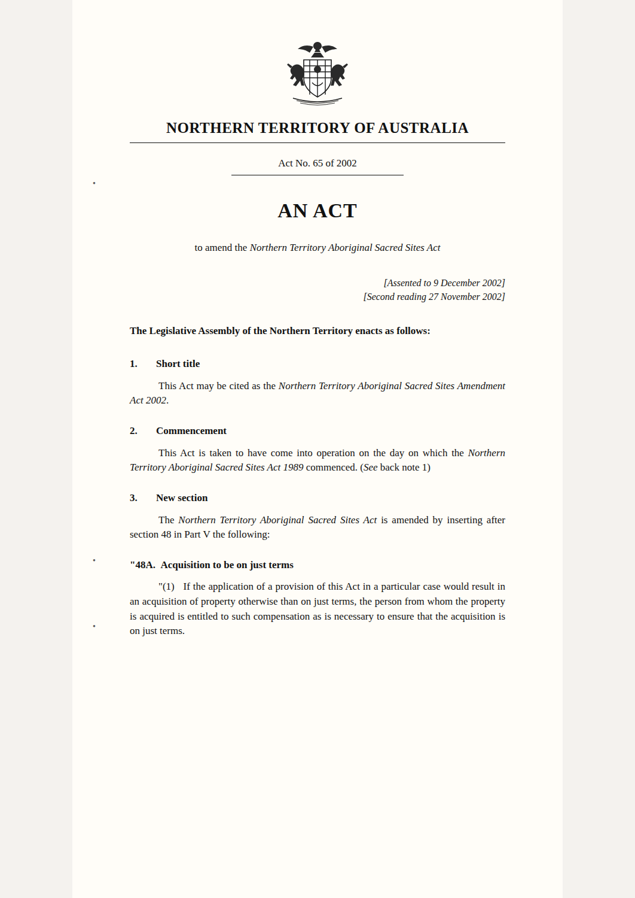•   • •
NORTHERN TERRITORY OF AUSTRALIA
Act No. 65 of 2002
AN ACT
to amend the Northern Territory Aboriginal Sacred Sites Act
[Assented to 9 December 2002]
[Second reading 27 November 2002]
The Legislative Assembly of the Northern Territory enacts as follows:
1. Short title
This Act may be cited as the Northern Territory Aboriginal Sacred Sites Amendment Act 2002.
2. Commencement
This Act is taken to have come into operation on the day on which the Northern Territory Aboriginal Sacred Sites Act 1989 commenced. (See back note 1)
3. New section
The Northern Territory Aboriginal Sacred Sites Act is amended by inserting after section 48 in Part V the following:
"48A. Acquisition to be on just terms
"(1) If the application of a provision of this Act in a particular case would result in an acquisition of property otherwise than on just terms, the person from whom the property is acquired is entitled to such compensation as is necessary to ensure that the acquisition is on just terms.